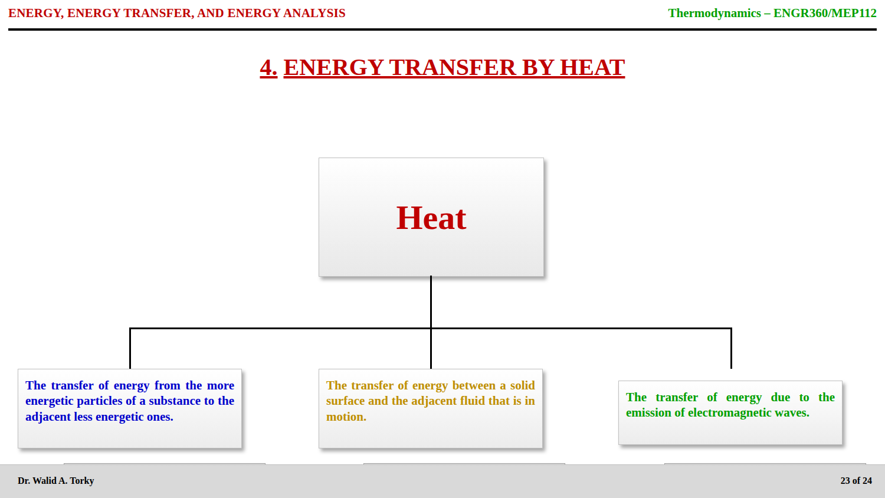ENERGY, ENERGY TRANSFER, AND ENERGY ANALYSIS
Thermodynamics – ENGR360/MEP112
4. ENERGY TRANSFER BY HEAT
Heat
The transfer of energy from the more energetic particles of a substance to the adjacent less energetic ones.
The transfer of energy between a solid surface and the adjacent fluid that is in motion.
The transfer of energy due to the emission of electromagnetic waves.
Conduction
Convection
Radiation
Dr. Walid A. Torky
23 of 24